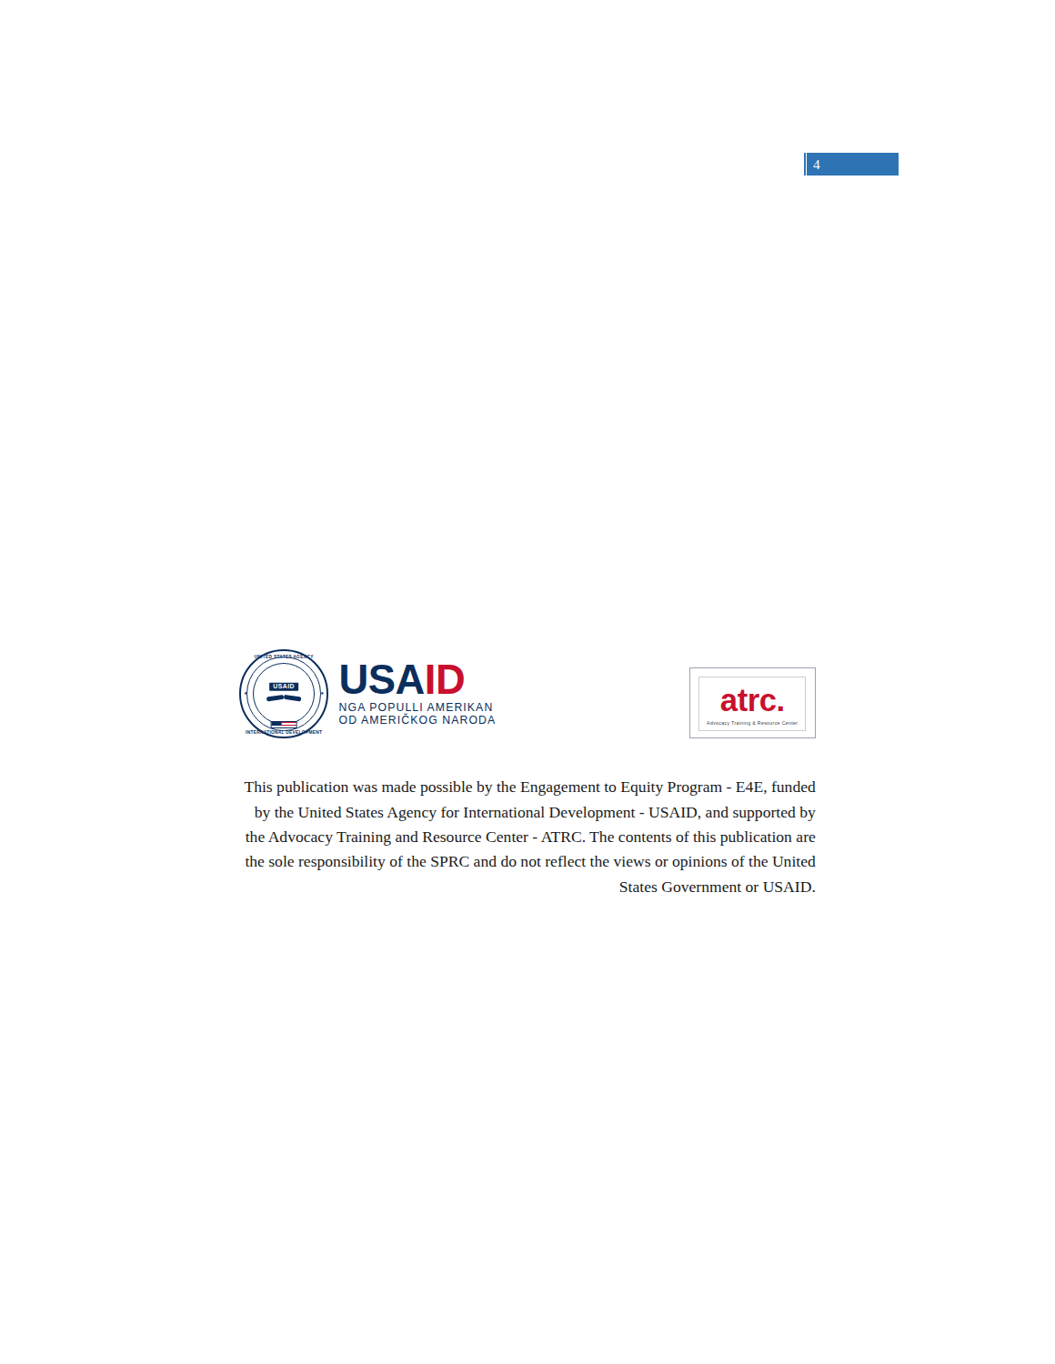4
United States Agency International Development ★ ★
USAID
USA ID
Nga Populli Amerikan
Od Američkog Naroda
atrc.
Advocacy Training & Resource Center
This publication was made possible by the Engagement to Equity Program - E4E, funded by the United States Agency for International Development - USAID, and supported by the Advocacy Training and Resource Center - ATRC. The contents of this publication are the sole responsibility of the SPRC and do not reflect the views or opinions of the United States Government or USAID.